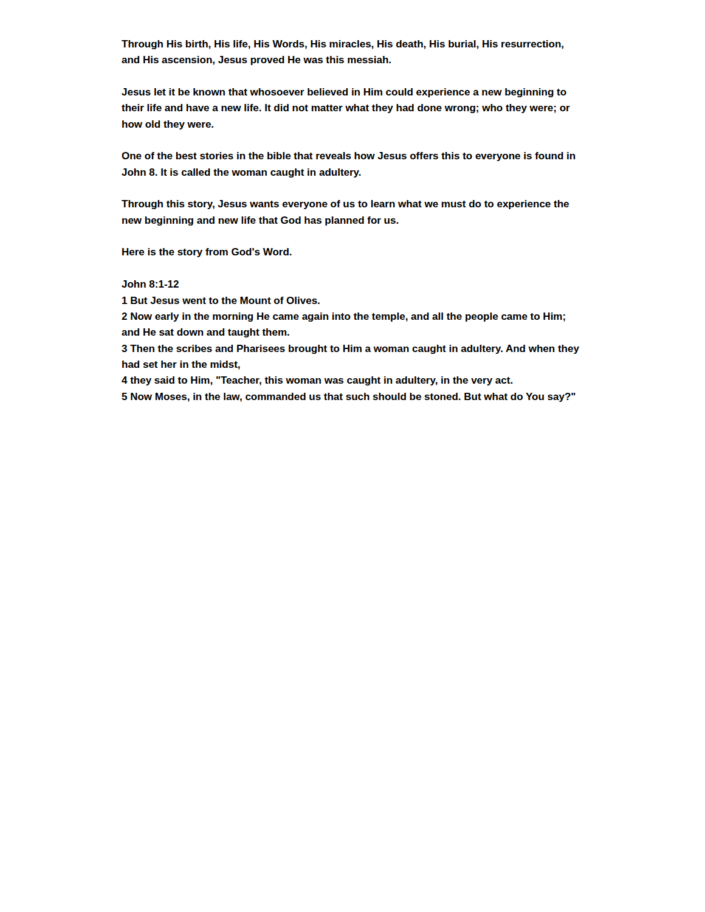Through His birth, His life, His Words, His miracles, His death, His burial, His resurrection, and His ascension, Jesus proved He was this messiah.
Jesus let it be known that whosoever believed in Him could experience a new beginning to their life and have a new life. It did not matter what they had done wrong; who they were; or how old they were.
One of the best stories in the bible that reveals how Jesus offers this to everyone is found in John 8. It is called the woman caught in adultery.
Through this story, Jesus wants everyone of us to learn what we must do to experience the new beginning and new life that God has planned for us.
Here is the story from God's Word.
John 8:1-12
1 But Jesus went to the Mount of Olives.
2 Now early in the morning He came again into the temple, and all the people came to Him; and He sat down and taught them.
3 Then the scribes and Pharisees brought to Him a woman caught in adultery. And when they had set her in the midst,
4 they said to Him, "Teacher, this woman was caught in adultery, in the very act.
5 Now Moses, in the law, commanded us that such should be stoned. But what do You say?"